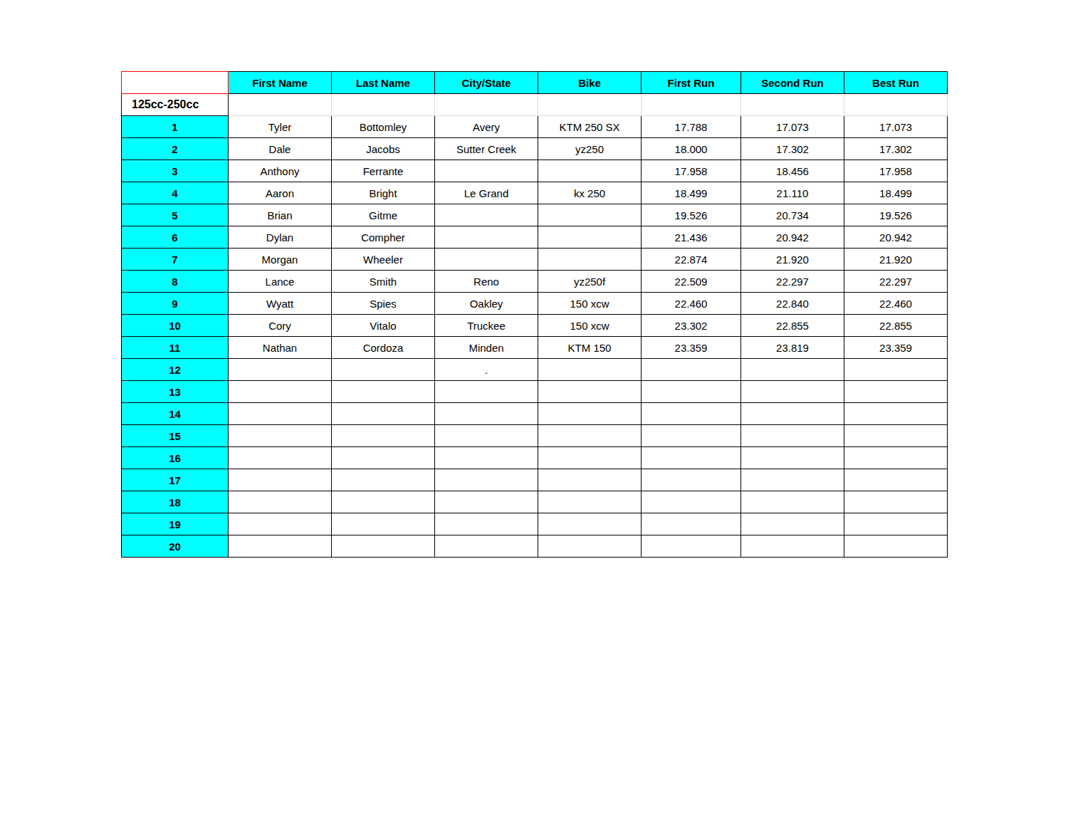| 125cc-250cc | | | | | | | |
| | First Name | Last Name | City/State | Bike | First Run | Second Run | Best Run |
| 1 | Tyler | Bottomley | Avery | KTM 250 SX | 17.788 | 17.073 | 17.073 |
| 2 | Dale | Jacobs | Sutter Creek | yz250 | 18.000 | 17.302 | 17.302 |
| 3 | Anthony | Ferrante | | | 17.958 | 18.456 | 17.958 |
| 4 | Aaron | Bright | Le Grand | kx 250 | 18.499 | 21.110 | 18.499 |
| 5 | Brian | Gitme | | | 19.526 | 20.734 | 19.526 |
| 6 | Dylan | Compher | | | 21.436 | 20.942 | 20.942 |
| 7 | Morgan | Wheeler | | | 22.874 | 21.920 | 21.920 |
| 8 | Lance | Smith | Reno | yz250f | 22.509 | 22.297 | 22.297 |
| 9 | Wyatt | Spies | Oakley | 150 xcw | 22.460 | 22.840 | 22.460 |
| 10 | Cory | Vitalo | Truckee | 150 xcw | 23.302 | 22.855 | 22.855 |
| 11 | Nathan | Cordoza | Minden | KTM 150 | 23.359 | 23.819 | 23.359 |
| 12 | | | . | | | | |
| 13 | | | | | | | |
| 14 | | | | | | | |
| 15 | | | | | | | |
| 16 | | | | | | | |
| 17 | | | | | | | |
| 18 | | | | | | | |
| 19 | | | | | | | |
| 20 | | | | | | | |